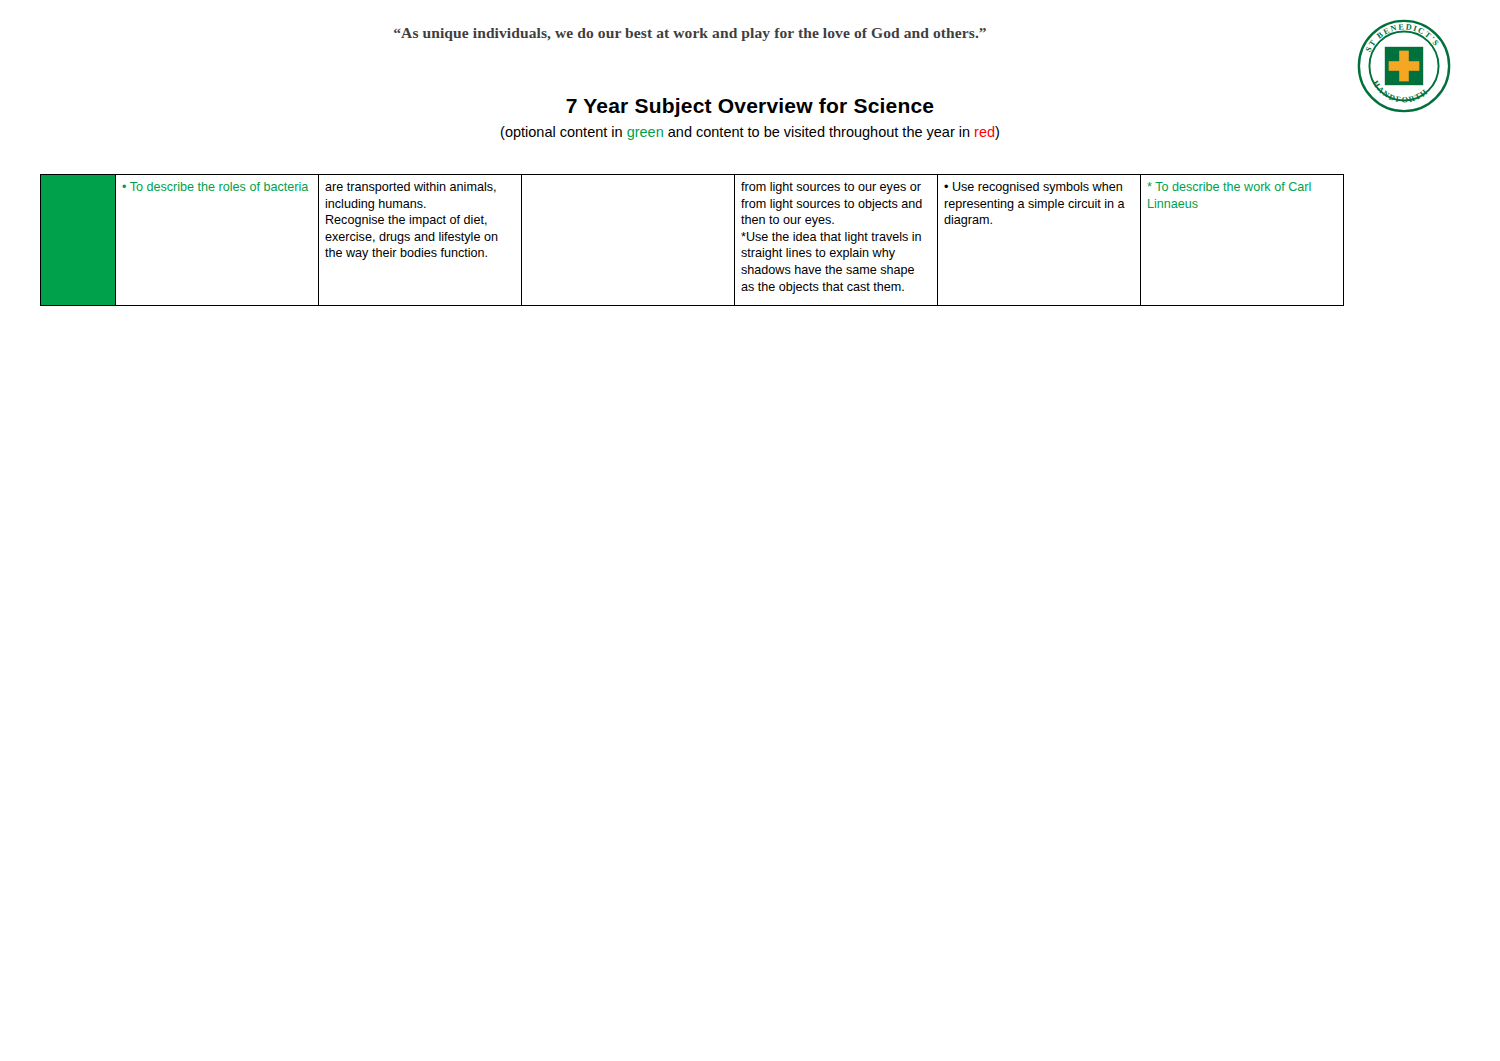ST BENEDICT'S HANDFORTH
“As unique individuals, we do our best at work and play for the love of God and others.”
7 Year Subject Overview for Science
(optional content in green and content to be visited throughout the year in red)
| | • To describe the roles of bacteria | are transported within animals, including humans. Recognise the impact of diet, exercise, drugs and lifestyle on the way their bodies function. | | from light sources to our eyes or from light sources to objects and then to our eyes. *Use the idea that light travels in straight lines to explain why shadows have the same shape as the objects that cast them. | • Use recognised symbols when representing a simple circuit in a diagram. | * To describe the work of Carl Linnaeus |